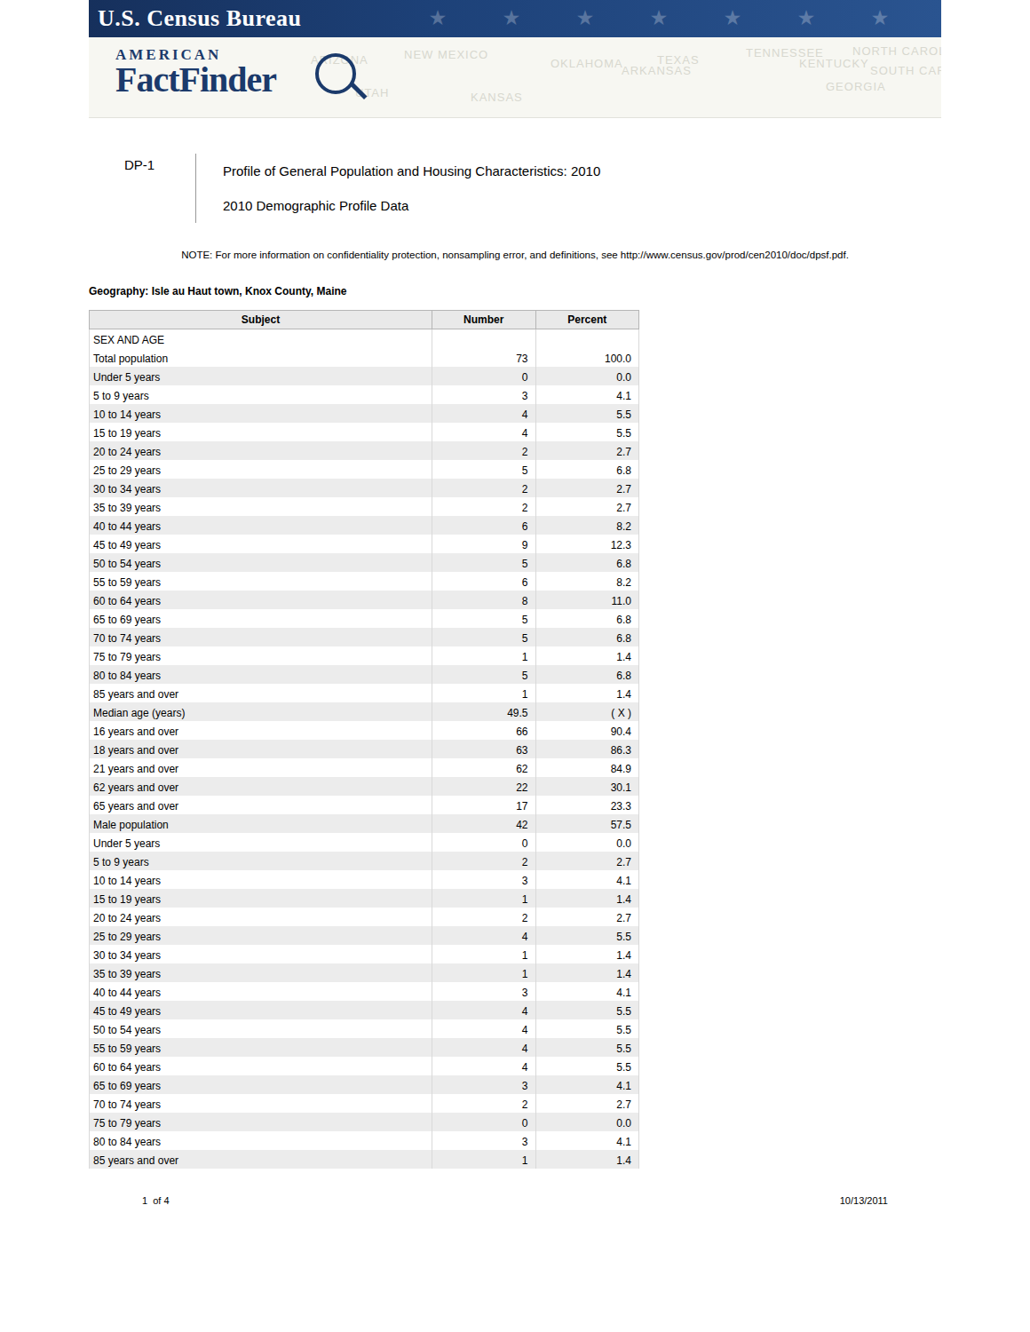U.S. Census Bureau ★ ★ ★ ★ ★ ★ ★ ★
ARIZONA NEW MEXICO OKLAHOMA ARKANSAS TEXAS TENNESSEE KENTUCKY NORTH CAROLINA SOUTH CAROLINA GEORGIA UTAH KANSAS
AMERICAN FactFinder
DP-1
Profile of General Population and Housing Characteristics: 2010
2010 Demographic Profile Data
NOTE: For more information on confidentiality protection, nonsampling error, and definitions, see http://www.census.gov/prod/cen2010/doc/dpsf.pdf.
Geography: Isle au Haut town, Knox County, Maine
| Subject | Number | Percent |
| --- | --- | --- |
| SEX AND AGE | | |
| Total population | 73 | 100.0 |
| Under 5 years | 0 | 0.0 |
| 5 to 9 years | 3 | 4.1 |
| 10 to 14 years | 4 | 5.5 |
| 15 to 19 years | 4 | 5.5 |
| 20 to 24 years | 2 | 2.7 |
| 25 to 29 years | 5 | 6.8 |
| 30 to 34 years | 2 | 2.7 |
| 35 to 39 years | 2 | 2.7 |
| 40 to 44 years | 6 | 8.2 |
| 45 to 49 years | 9 | 12.3 |
| 50 to 54 years | 5 | 6.8 |
| 55 to 59 years | 6 | 8.2 |
| 60 to 64 years | 8 | 11.0 |
| 65 to 69 years | 5 | 6.8 |
| 70 to 74 years | 5 | 6.8 |
| 75 to 79 years | 1 | 1.4 |
| 80 to 84 years | 5 | 6.8 |
| 85 years and over | 1 | 1.4 |
| Median age (years) | 49.5 | ( X ) |
| 16 years and over | 66 | 90.4 |
| 18 years and over | 63 | 86.3 |
| 21 years and over | 62 | 84.9 |
| 62 years and over | 22 | 30.1 |
| 65 years and over | 17 | 23.3 |
| Male population | 42 | 57.5 |
| Under 5 years | 0 | 0.0 |
| 5 to 9 years | 2 | 2.7 |
| 10 to 14 years | 3 | 4.1 |
| 15 to 19 years | 1 | 1.4 |
| 20 to 24 years | 2 | 2.7 |
| 25 to 29 years | 4 | 5.5 |
| 30 to 34 years | 1 | 1.4 |
| 35 to 39 years | 1 | 1.4 |
| 40 to 44 years | 3 | 4.1 |
| 45 to 49 years | 4 | 5.5 |
| 50 to 54 years | 4 | 5.5 |
| 55 to 59 years | 4 | 5.5 |
| 60 to 64 years | 4 | 5.5 |
| 65 to 69 years | 3 | 4.1 |
| 70 to 74 years | 2 | 2.7 |
| 75 to 79 years | 0 | 0.0 |
| 80 to 84 years | 3 | 4.1 |
| 85 years and over | 1 | 1.4 |
1 of 4
10/13/2011